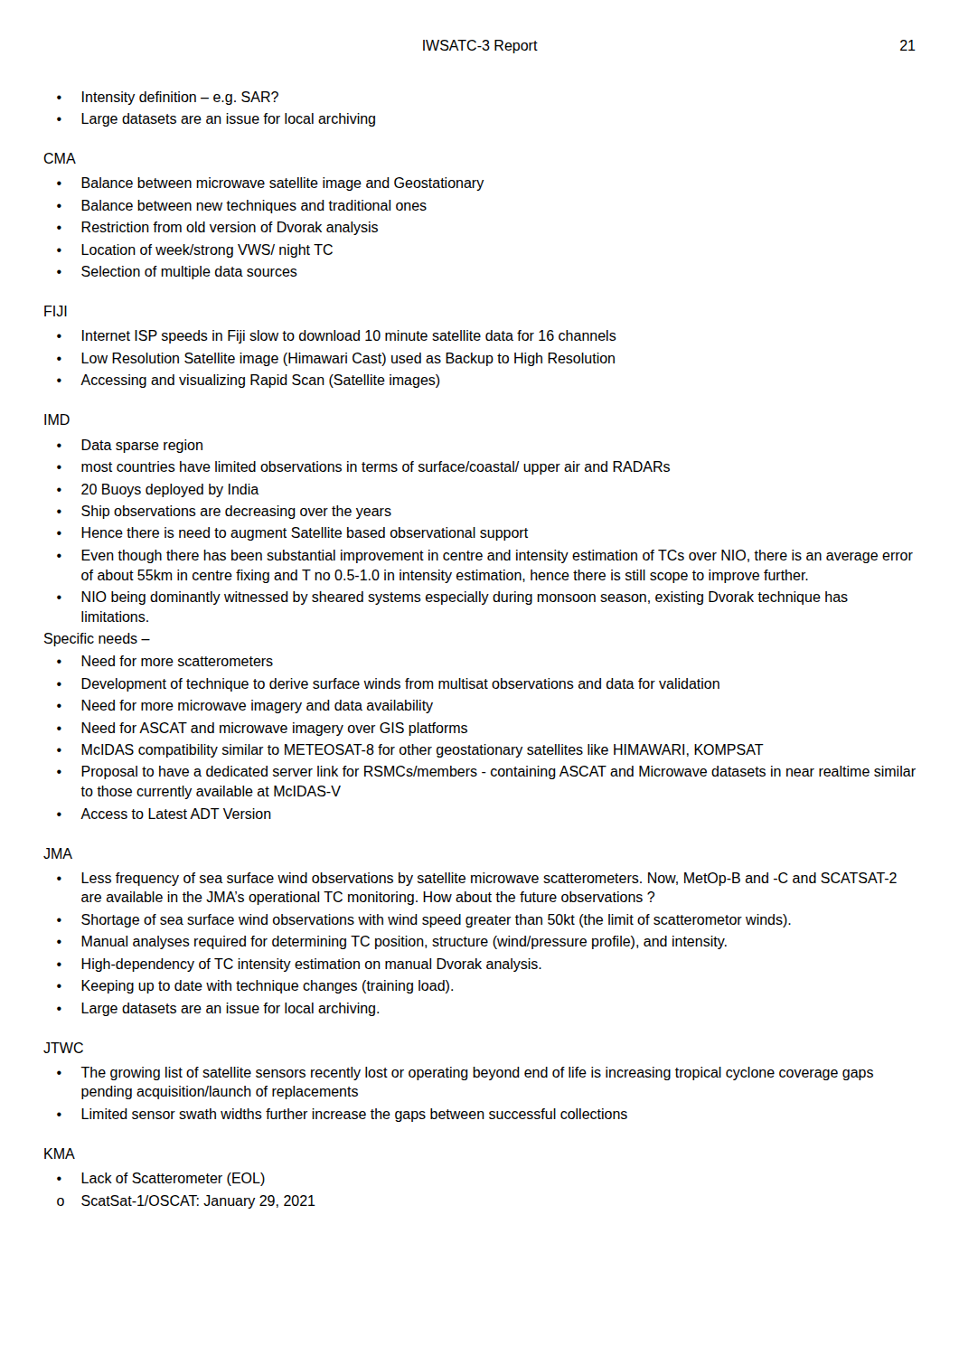IWSATC-3 Report 21
Intensity definition – e.g. SAR?
Large datasets are an issue for local archiving
CMA
Balance between microwave satellite image and Geostationary
Balance between new techniques and traditional ones
Restriction from old version of Dvorak analysis
Location of week/strong VWS/ night TC
Selection of multiple data sources
FIJI
Internet ISP speeds in Fiji slow to download 10 minute satellite data for 16 channels
Low Resolution Satellite image (Himawari Cast) used as Backup to High Resolution
Accessing and visualizing Rapid Scan (Satellite images)
IMD
Data sparse region
most countries have limited observations in terms of surface/coastal/ upper air and RADARs
20 Buoys deployed by India
Ship observations are decreasing over the years
Hence there is need to augment Satellite based observational support
Even though there has been substantial improvement in centre and intensity estimation of TCs over NIO, there is an average error of about 55km in centre fixing and T no 0.5-1.0 in intensity estimation, hence there is still scope to improve further.
NIO being dominantly witnessed by sheared systems especially during monsoon season, existing Dvorak technique has limitations.
Specific needs –
Need for more scatterometers
Development of technique to derive surface winds from multisat observations and data for validation
Need for more microwave imagery and data availability
Need for ASCAT and microwave imagery over GIS platforms
McIDAS compatibility similar to METEOSAT-8 for other geostationary satellites like HIMAWARI, KOMPSAT
Proposal to have a dedicated server link for RSMCs/members - containing ASCAT and Microwave datasets in near realtime similar to those currently available at McIDAS-V
Access to Latest ADT Version
JMA
Less frequency of sea surface wind observations by satellite microwave scatterometers. Now, MetOp-B and -C and SCATSAT-2 are available in the JMA’s operational TC monitoring. How about the future observations ?
Shortage of sea surface wind observations with wind speed greater than 50kt (the limit of scatterometor winds).
Manual analyses required for determining TC position, structure (wind/pressure profile), and intensity.
High-dependency of TC intensity estimation on manual Dvorak analysis.
Keeping up to date with technique changes (training load).
Large datasets are an issue for local archiving.
JTWC
The growing list of satellite sensors recently lost or operating beyond end of life is increasing tropical cyclone coverage gaps pending acquisition/launch of replacements
Limited sensor swath widths further increase the gaps between successful collections
KMA
Lack of Scatterometer (EOL)
ScatSat-1/OSCAT: January 29, 2021